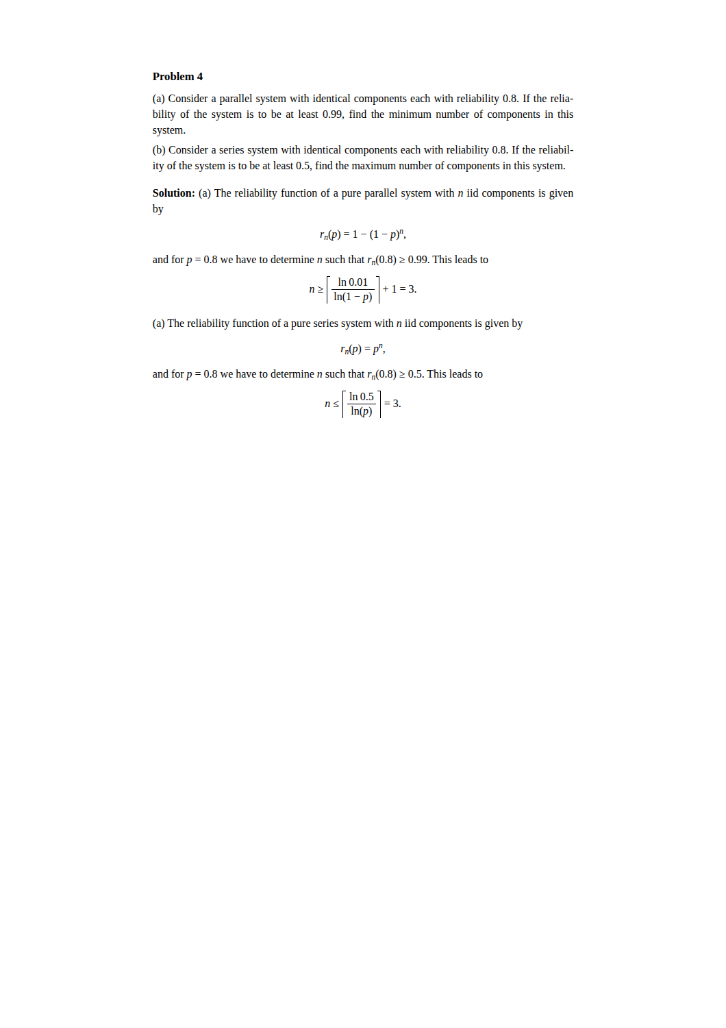Problem 4
(a) Consider a parallel system with identical components each with reliability 0.8. If the reliability of the system is to be at least 0.99, find the minimum number of components in this system.
(b) Consider a series system with identical components each with reliability 0.8. If the reliability of the system is to be at least 0.5, find the maximum number of components in this system.
Solution: (a) The reliability function of a pure parallel system with n iid components is given by
rn(p) = 1 − (1 − p)n,
and for p = 0.8 we have to determine n such that rn(0.8) ≥ 0.99. This leads to
n ≥ ln 0.01 ln(1 − p) + 1 = 3.
(a) The reliability function of a pure series system with n iid components is given by
rn(p) = pn,
and for p = 0.8 we have to determine n such that rn(0.8) ≥ 0.5. This leads to
n ≤ ln 0.5 ln(p) = 3.